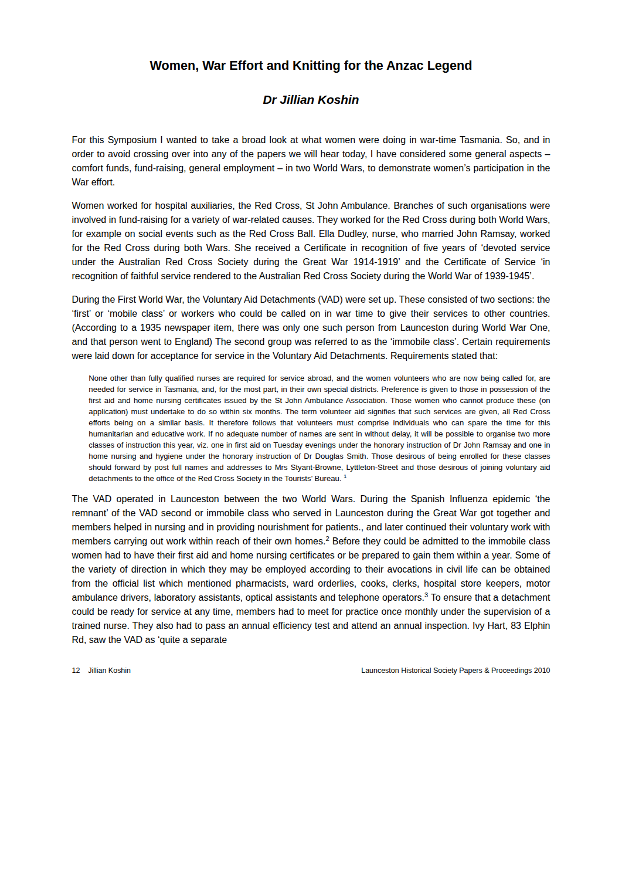Women, War Effort and Knitting for the Anzac Legend
Dr Jillian Koshin
For this Symposium I wanted to take a broad look at what women were doing in war-time Tasmania. So, and in order to avoid crossing over into any of the papers we will hear today, I have considered some general aspects – comfort funds, fund-raising, general employment – in two World Wars, to demonstrate women’s participation in the War effort.
Women worked for hospital auxiliaries, the Red Cross, St John Ambulance. Branches of such organisations were involved in fund-raising for a variety of war-related causes. They worked for the Red Cross during both World Wars, for example on social events such as the Red Cross Ball. Ella Dudley, nurse, who married John Ramsay, worked for the Red Cross during both Wars. She received a Certificate in recognition of five years of ‘devoted service under the Australian Red Cross Society during the Great War 1914-1919’ and the Certificate of Service ‘in recognition of faithful service rendered to the Australian Red Cross Society during the World War of 1939-1945’.
During the First World War, the Voluntary Aid Detachments (VAD) were set up. These consisted of two sections: the ‘first’ or ‘mobile class’ or workers who could be called on in war time to give their services to other countries. (According to a 1935 newspaper item, there was only one such person from Launceston during World War One, and that person went to England) The second group was referred to as the ‘immobile class’. Certain requirements were laid down for acceptance for service in the Voluntary Aid Detachments. Requirements stated that:
None other than fully qualified nurses are required for service abroad, and the women volunteers who are now being called for, are needed for service in Tasmania, and, for the most part, in their own special districts. Preference is given to those in possession of the first aid and home nursing certificates issued by the St John Ambulance Association. Those women who cannot produce these (on application) must undertake to do so within six months. The term volunteer aid signifies that such services are given, all Red Cross efforts being on a similar basis. It therefore follows that volunteers must comprise individuals who can spare the time for this humanitarian and educative work. If no adequate number of names are sent in without delay, it will be possible to organise two more classes of instruction this year, viz. one in first aid on Tuesday evenings under the honorary instruction of Dr John Ramsay and one in home nursing and hygiene under the honorary instruction of Dr Douglas Smith. Those desirous of being enrolled for these classes should forward by post full names and addresses to Mrs Styant-Browne, Lyttleton-Street and those desirous of joining voluntary aid detachments to the office of the Red Cross Society in the Tourists’ Bureau. 1
The VAD operated in Launceston between the two World Wars. During the Spanish Influenza epidemic ‘the remnant’ of the VAD second or immobile class who served in Launceston during the Great War got together and members helped in nursing and in providing nourishment for patients., and later continued their voluntary work with members carrying out work within reach of their own homes.2 Before they could be admitted to the immobile class women had to have their first aid and home nursing certificates or be prepared to gain them within a year. Some of the variety of direction in which they may be employed according to their avocations in civil life can be obtained from the official list which mentioned pharmacists, ward orderlies, cooks, clerks, hospital store keepers, motor ambulance drivers, laboratory assistants, optical assistants and telephone operators.3 To ensure that a detachment could be ready for service at any time, members had to meet for practice once monthly under the supervision of a trained nurse. They also had to pass an annual efficiency test and attend an annual inspection. Ivy Hart, 83 Elphin Rd, saw the VAD as ‘quite a separate
12 Jillian Koshin Launceston Historical Society Papers & Proceedings 2010